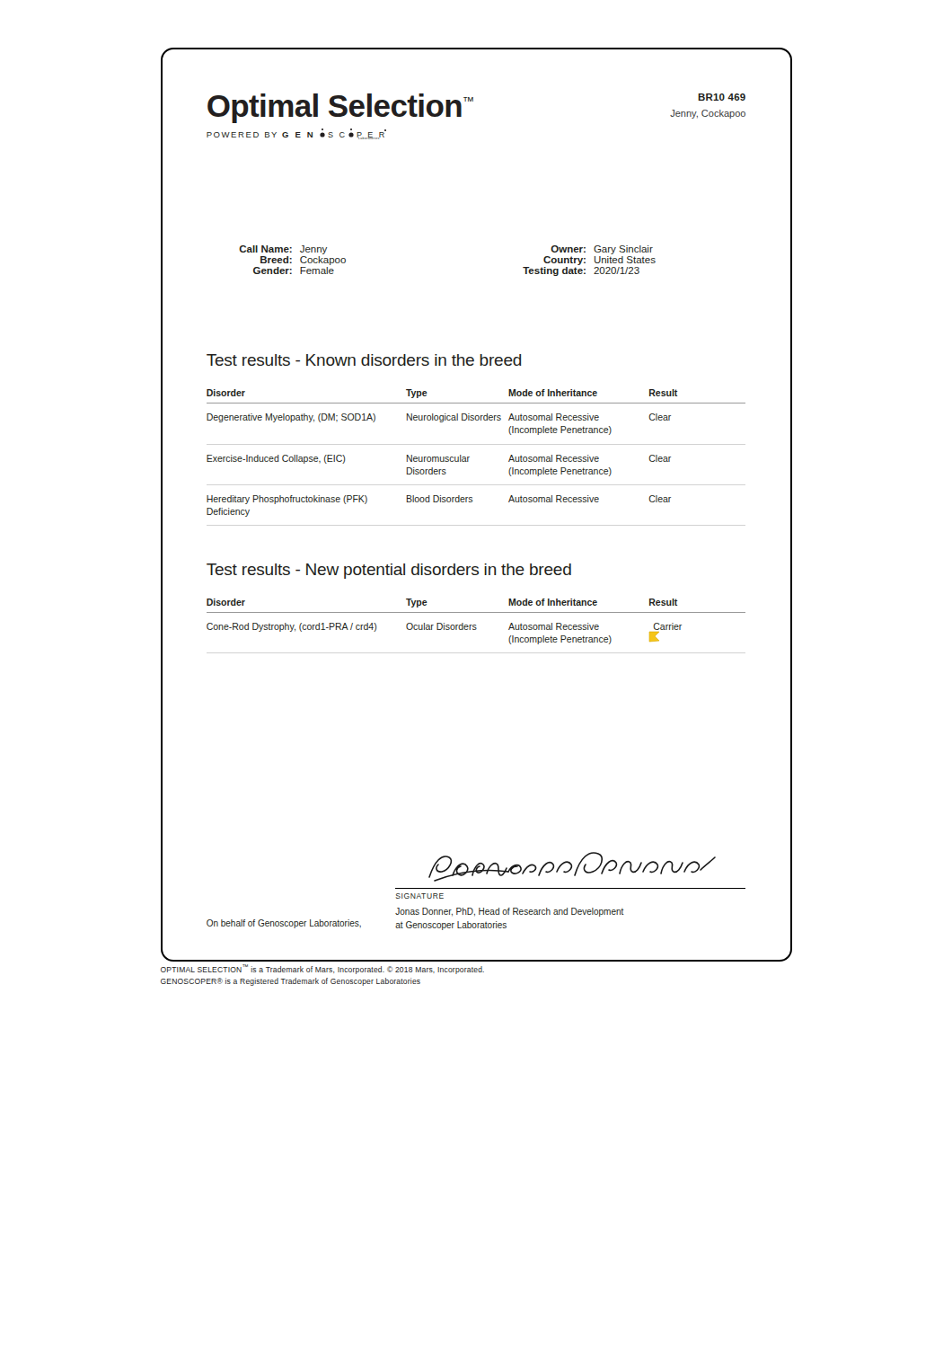Optimal Selection™
POWERED BY G E N S C P E R Laboratories
BR10 469
Jenny, Cockapoo
Call Name: Jenny
Breed: Cockapoo
Gender: Female
Owner: Gary Sinclair
Country: United States
Testing date: 2020/1/23
Test results - Known disorders in the breed
| Disorder | Type | Mode of Inheritance | Result |
| --- | --- | --- | --- |
| Degenerative Myelopathy, (DM; SOD1A) | Neurological Disorders | Autosomal Recessive (Incomplete Penetrance) | Clear |
| Exercise-Induced Collapse, (EIC) | Neuromuscular Disorders | Autosomal Recessive (Incomplete Penetrance) | Clear |
| Hereditary Phosphofructokinase (PFK) Deficiency | Blood Disorders | Autosomal Recessive | Clear |
Test results - New potential disorders in the breed
| Disorder | Type | Mode of Inheritance | Result |
| --- | --- | --- | --- |
| Cone-Rod Dystrophy, (cord1-PRA / crd4) | Ocular Disorders | Autosomal Recessive (Incomplete Penetrance) | Carrier |
On behalf of Genoscoper Laboratories,
SIGNATURE
Jonas Donner, PhD, Head of Research and Development
at Genoscoper Laboratories
OPTIMAL SELECTION™ is a Trademark of Mars, Incorporated. © 2018 Mars, Incorporated.
GENOSCOPER® is a Registered Trademark of Genoscoper Laboratories